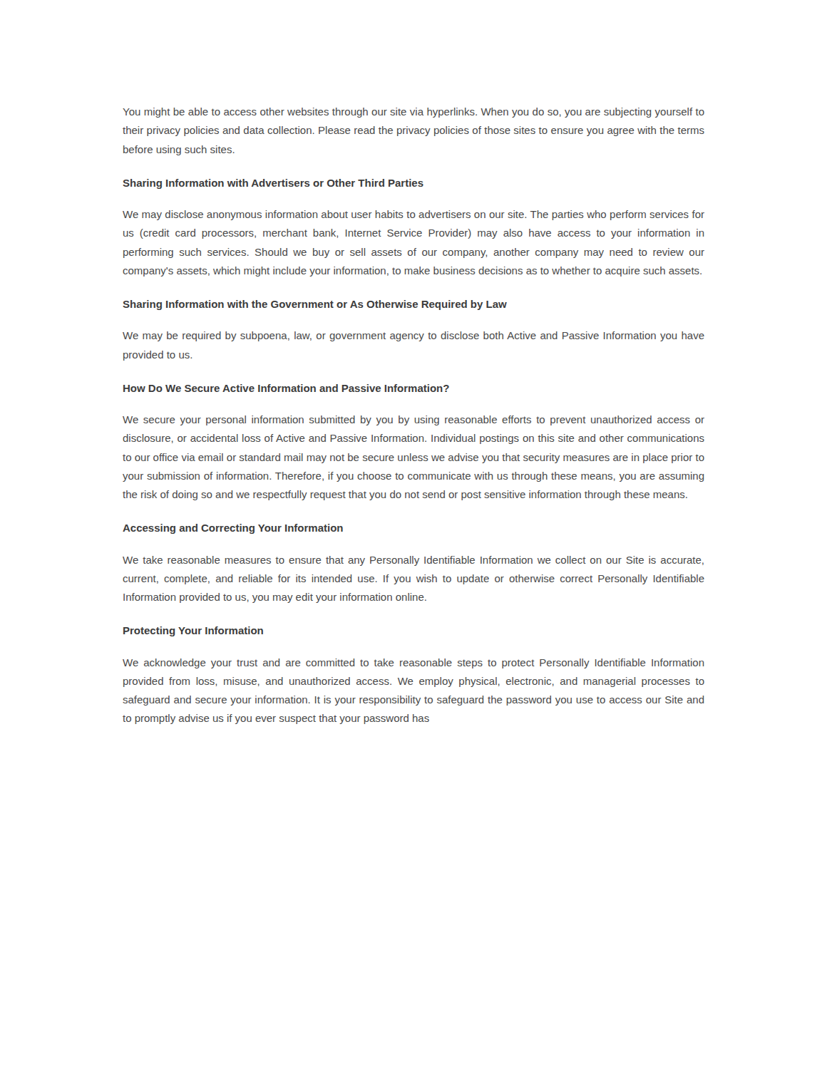You might be able to access other websites through our site via hyperlinks. When you do so, you are subjecting yourself to their privacy policies and data collection. Please read the privacy policies of those sites to ensure you agree with the terms before using such sites.
Sharing Information with Advertisers or Other Third Parties
We may disclose anonymous information about user habits to advertisers on our site. The parties who perform services for us (credit card processors, merchant bank, Internet Service Provider) may also have access to your information in performing such services. Should we buy or sell assets of our company, another company may need to review our company's assets, which might include your information, to make business decisions as to whether to acquire such assets.
Sharing Information with the Government or As Otherwise Required by Law
We may be required by subpoena, law, or government agency to disclose both Active and Passive Information you have provided to us.
How Do We Secure Active Information and Passive Information?
We secure your personal information submitted by you by using reasonable efforts to prevent unauthorized access or disclosure, or accidental loss of Active and Passive Information. Individual postings on this site and other communications to our office via email or standard mail may not be secure unless we advise you that security measures are in place prior to your submission of information. Therefore, if you choose to communicate with us through these means, you are assuming the risk of doing so and we respectfully request that you do not send or post sensitive information through these means.
Accessing and Correcting Your Information
We take reasonable measures to ensure that any Personally Identifiable Information we collect on our Site is accurate, current, complete, and reliable for its intended use. If you wish to update or otherwise correct Personally Identifiable Information provided to us, you may edit your information online.
Protecting Your Information
We acknowledge your trust and are committed to take reasonable steps to protect Personally Identifiable Information provided from loss, misuse, and unauthorized access. We employ physical, electronic, and managerial processes to safeguard and secure your information. It is your responsibility to safeguard the password you use to access our Site and to promptly advise us if you ever suspect that your password has